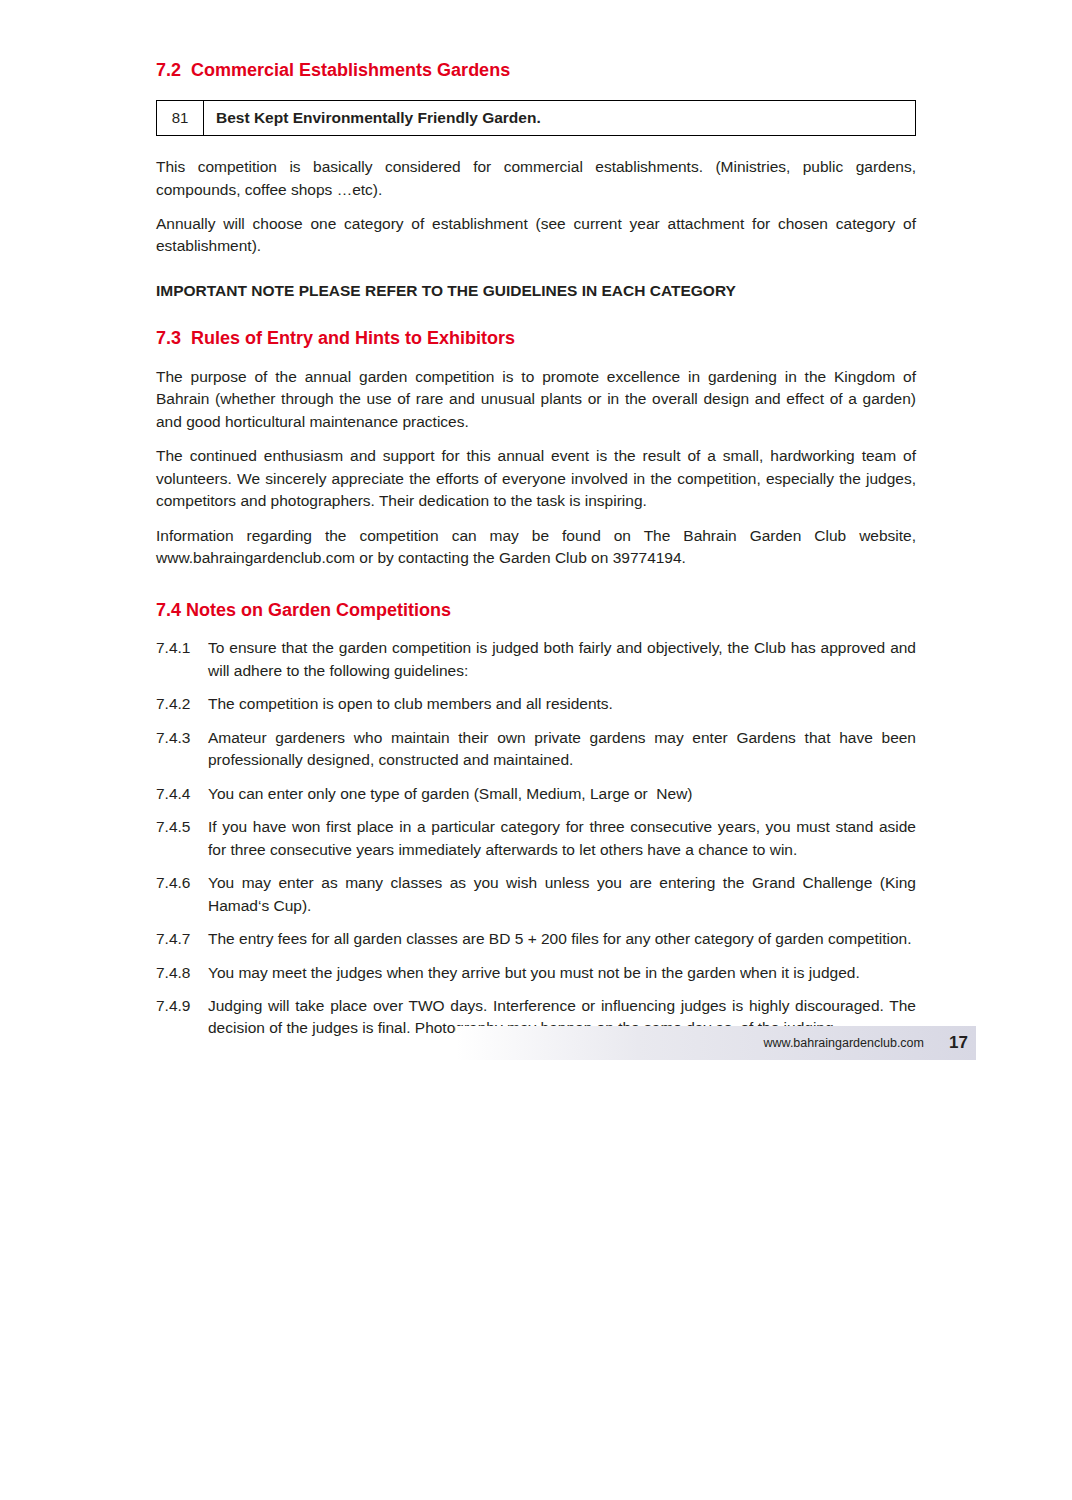7.2 Commercial Establishments Gardens
81
Best Kept Environmentally Friendly Garden.
This competition is basically considered for commercial establishments. (Ministries, public gardens, compounds, coffee shops …etc).
Annually will choose one category of establishment (see current year attachment for chosen category of establishment).
IMPORTANT NOTE PLEASE REFER TO THE GUIDELINES IN EACH CATEGORY
7.3 Rules of Entry and Hints to Exhibitors
The purpose of the annual garden competition is to promote excellence in gardening in the Kingdom of Bahrain (whether through the use of rare and unusual plants or in the overall design and effect of a garden) and good horticultural maintenance practices.
The continued enthusiasm and support for this annual event is the result of a small, hardworking team of volunteers. We sincerely appreciate the efforts of everyone involved in the competition, especially the judges, competitors and photographers. Their dedication to the task is inspiring.
Information regarding the competition can may be found on The Bahrain Garden Club website, www.bahraingardenclub.com or by contacting the Garden Club on 39774194.
7.4 Notes on Garden Competitions
7.4.1 To ensure that the garden competition is judged both fairly and objectively, the Club has approved and will adhere to the following guidelines:
7.4.2 The competition is open to club members and all residents.
7.4.3 Amateur gardeners who maintain their own private gardens may enter Gardens that have been professionally designed, constructed and maintained.
7.4.4 You can enter only one type of garden (Small, Medium, Large or New)
7.4.5 If you have won first place in a particular category for three consecutive years, you must stand aside for three consecutive years immediately afterwards to let others have a chance to win.
7.4.6 You may enter as many classes as you wish unless you are entering the Grand Challenge (King Hamad‘s Cup).
7.4.7 The entry fees for all garden classes are BD 5 + 200 files for any other category of garden competition.
7.4.8 You may meet the judges when they arrive but you must not be in the garden when it is judged.
7.4.9 Judging will take place over TWO days. Interference or influencing judges is highly discouraged. The decision of the judges is final. Photography may happen on the same day as of the judging.
www.bahraingardenclub.com
17